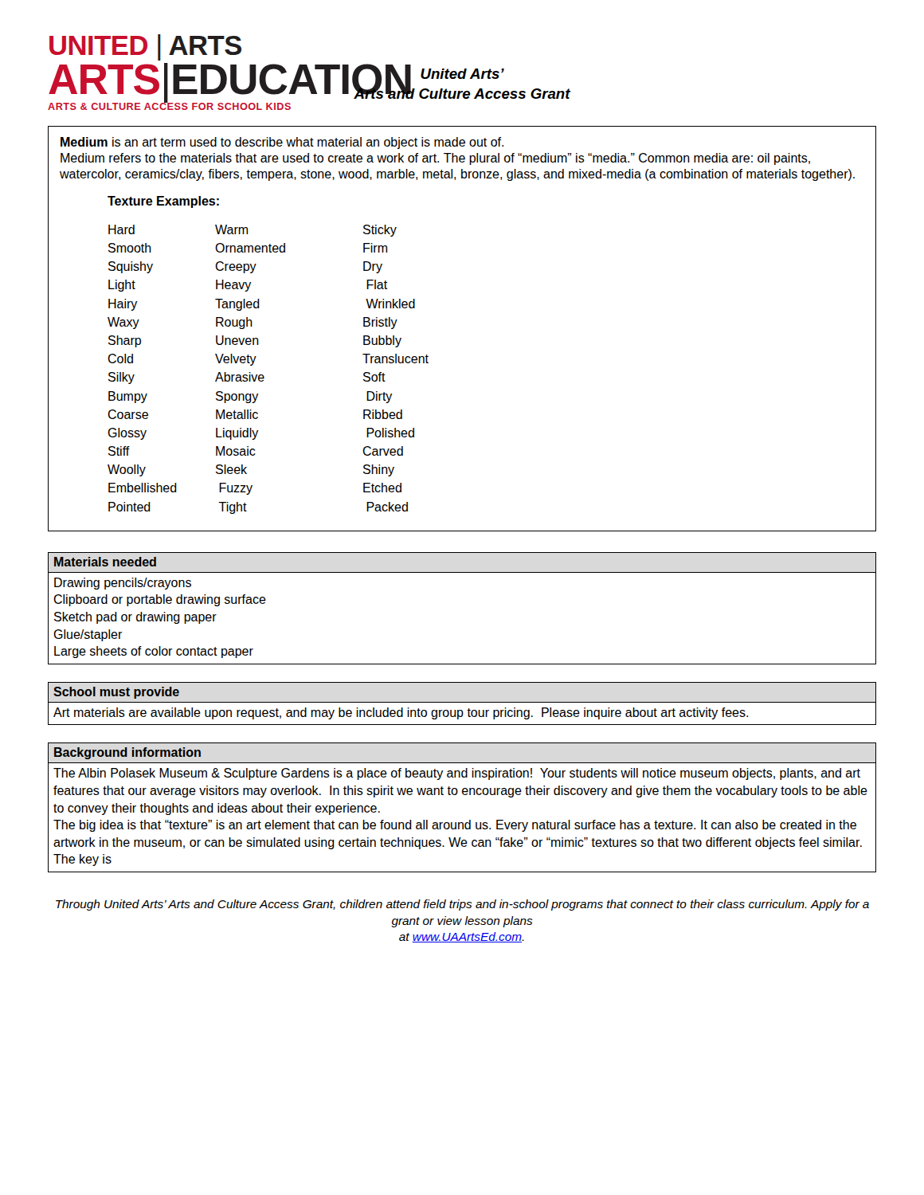UNITED | ARTS
ARTS|EDUCATION
ARTS & CULTURE ACCESS FOR SCHOOL KIDS
United Arts’
Arts and Culture Access Grant
Medium is an art term used to describe what material an object is made out of.
Medium refers to the materials that are used to create a work of art. The plural of “medium” is “media.” Common media are: oil paints, watercolor, ceramics/clay, fibers, tempera, stone, wood, marble, metal, bronze, glass, and mixed-media (a combination of materials together).
Texture Examples:
| Hard | Warm | Sticky |
| Smooth | Ornamented | Firm |
| Squishy | Creepy | Dry |
| Light | Heavy | Flat |
| Hairy | Tangled | Wrinkled |
| Waxy | Rough | Bristly |
| Sharp | Uneven | Bubbly |
| Cold | Velvety | Translucent |
| Silky | Abrasive | Soft |
| Bumpy | Spongy | Dirty |
| Coarse | Metallic | Ribbed |
| Glossy | Liquidly | Polished |
| Stiff | Mosaic | Carved |
| Woolly | Sleek | Shiny |
| Embellished | Fuzzy | Etched |
| Pointed | Tight | Packed |
Materials needed
Drawing pencils/crayons
Clipboard or portable drawing surface
Sketch pad or drawing paper
Glue/stapler
Large sheets of color contact paper
School must provide
Art materials are available upon request, and may be included into group tour pricing. Please inquire about art activity fees.
Background information
The Albin Polasek Museum & Sculpture Gardens is a place of beauty and inspiration! Your students will notice museum objects, plants, and art features that our average visitors may overlook. In this spirit we want to encourage their discovery and give them the vocabulary tools to be able to convey their thoughts and ideas about their experience.
The big idea is that “texture” is an art element that can be found all around us. Every natural surface has a texture. It can also be created in the artwork in the museum, or can be simulated using certain techniques. We can “fake” or “mimic” textures so that two different objects feel similar. The key is
Through United Arts’ Arts and Culture Access Grant, children attend field trips and in-school programs that connect to their class curriculum. Apply for a grant or view lesson plans
at www.UAArtsEd.com.